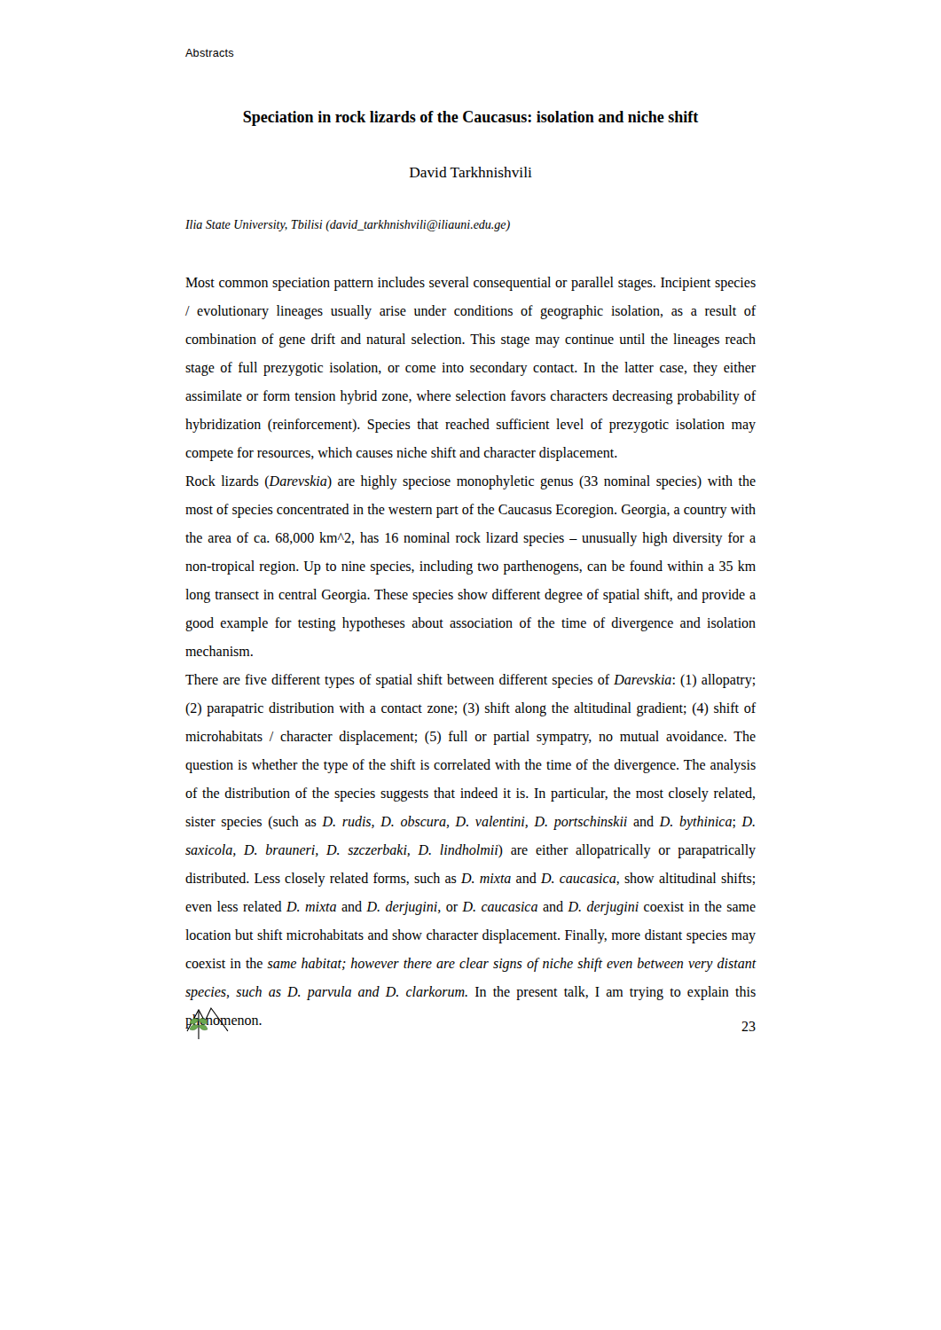Abstracts
Speciation in rock lizards of the Caucasus: isolation and niche shift
David Tarkhnishvili
Ilia State University, Tbilisi (david_tarkhnishvili@iliauni.edu.ge)
Most common speciation pattern includes several consequential or parallel stages. Incipient species / evolutionary lineages usually arise under conditions of geographic isolation, as a result of combination of gene drift and natural selection. This stage may continue until the lineages reach stage of full prezygotic isolation, or come into secondary contact. In the latter case, they either assimilate or form tension hybrid zone, where selection favors characters decreasing probability of hybridization (reinforcement). Species that reached sufficient level of prezygotic isolation may compete for resources, which causes niche shift and character displacement.
Rock lizards (Darevskia) are highly speciose monophyletic genus (33 nominal species) with the most of species concentrated in the western part of the Caucasus Ecoregion. Georgia, a country with the area of ca. 68,000 km^2, has 16 nominal rock lizard species – unusually high diversity for a non-tropical region. Up to nine species, including two parthenogens, can be found within a 35 km long transect in central Georgia. These species show different degree of spatial shift, and provide a good example for testing hypotheses about association of the time of divergence and isolation mechanism.
There are five different types of spatial shift between different species of Darevskia: (1) allopatry; (2) parapatric distribution with a contact zone; (3) shift along the altitudinal gradient; (4) shift of microhabitats / character displacement; (5) full or partial sympatry, no mutual avoidance. The question is whether the type of the shift is correlated with the time of the divergence. The analysis of the distribution of the species suggests that indeed it is. In particular, the most closely related, sister species (such as D. rudis, D. obscura, D. valentini, D. portschinskii and D. bythinica; D. saxicola, D. brauneri, D. szczerbaki, D. lindholmii) are either allopatrically or parapatrically distributed. Less closely related forms, such as D. mixta and D. caucasica, show altitudinal shifts; even less related D. mixta and D. derjugini, or D. caucasica and D. derjugini coexist in the same location but shift microhabitats and show character displacement. Finally, more distant species may coexist in the same habitat; however there are clear signs of niche shift even between very distant species, such as D. parvula and D. clarkorum. In the present talk, I am trying to explain this phenomenon.
23